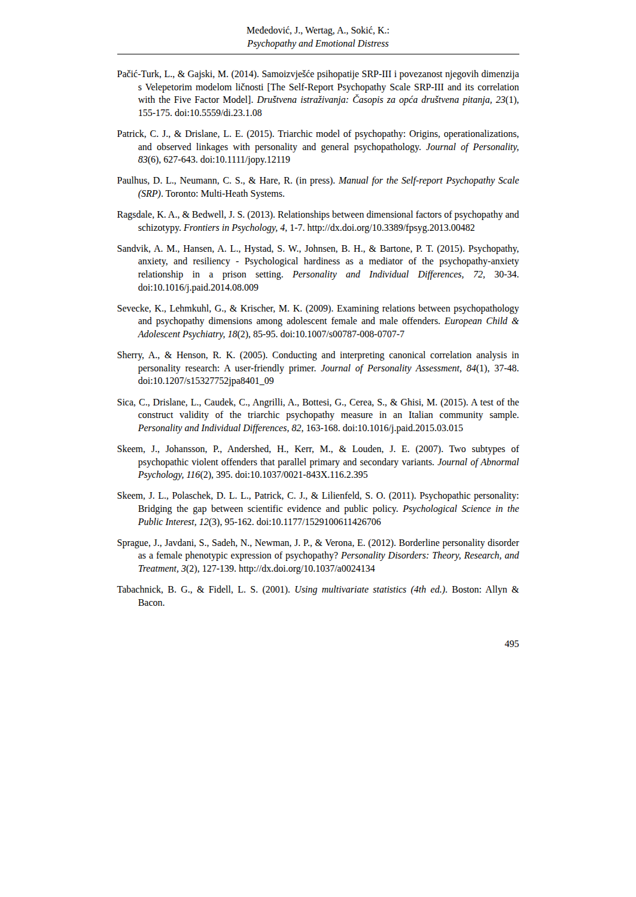Međedović, J., Wertag, A., Sokić, K.:
Psychopathy and Emotional Distress
Pačić-Turk, L., & Gajski, M. (2014). Samoizvješće psihopatije SRP-III i povezanost njegovih dimenzija s Velepetorim modelom ličnosti [The Self-Report Psychopathy Scale SRP-III and its correlation with the Five Factor Model]. Društvena istraživanja: Časopis za opća društvena pitanja, 23(1), 155-175. doi:10.5559/di.23.1.08
Patrick, C. J., & Drislane, L. E. (2015). Triarchic model of psychopathy: Origins, operationalizations, and observed linkages with personality and general psychopathology. Journal of Personality, 83(6), 627-643. doi:10.1111/jopy.12119
Paulhus, D. L., Neumann, C. S., & Hare, R. (in press). Manual for the Self-report Psychopathy Scale (SRP). Toronto: Multi-Heath Systems.
Ragsdale, K. A., & Bedwell, J. S. (2013). Relationships between dimensional factors of psychopathy and schizotypy. Frontiers in Psychology, 4, 1-7. http://dx.doi.org/10.3389/fpsyg.2013.00482
Sandvik, A. M., Hansen, A. L., Hystad, S. W., Johnsen, B. H., & Bartone, P. T. (2015). Psychopathy, anxiety, and resiliency - Psychological hardiness as a mediator of the psychopathy-anxiety relationship in a prison setting. Personality and Individual Differences, 72, 30-34. doi:10.1016/j.paid.2014.08.009
Sevecke, K., Lehmkuhl, G., & Krischer, M. K. (2009). Examining relations between psychopathology and psychopathy dimensions among adolescent female and male offenders. European Child & Adolescent Psychiatry, 18(2), 85-95. doi:10.1007/s00787-008-0707-7
Sherry, A., & Henson, R. K. (2005). Conducting and interpreting canonical correlation analysis in personality research: A user-friendly primer. Journal of Personality Assessment, 84(1), 37-48. doi:10.1207/s15327752jpa8401_09
Sica, C., Drislane, L., Caudek, C., Angrilli, A., Bottesi, G., Cerea, S., & Ghisi, M. (2015). A test of the construct validity of the triarchic psychopathy measure in an Italian community sample. Personality and Individual Differences, 82, 163-168. doi:10.1016/j.paid.2015.03.015
Skeem, J., Johansson, P., Andershed, H., Kerr, M., & Louden, J. E. (2007). Two subtypes of psychopathic violent offenders that parallel primary and secondary variants. Journal of Abnormal Psychology, 116(2), 395. doi:10.1037/0021-843X.116.2.395
Skeem, J. L., Polaschek, D. L. L., Patrick, C. J., & Lilienfeld, S. O. (2011). Psychopathic personality: Bridging the gap between scientific evidence and public policy. Psychological Science in the Public Interest, 12(3), 95-162. doi:10.1177/1529100611426706
Sprague, J., Javdani, S., Sadeh, N., Newman, J. P., & Verona, E. (2012). Borderline personality disorder as a female phenotypic expression of psychopathy? Personality Disorders: Theory, Research, and Treatment, 3(2), 127-139. http://dx.doi.org/10.1037/a0024134
Tabachnick, B. G., & Fidell, L. S. (2001). Using multivariate statistics (4th ed.). Boston: Allyn & Bacon.
495